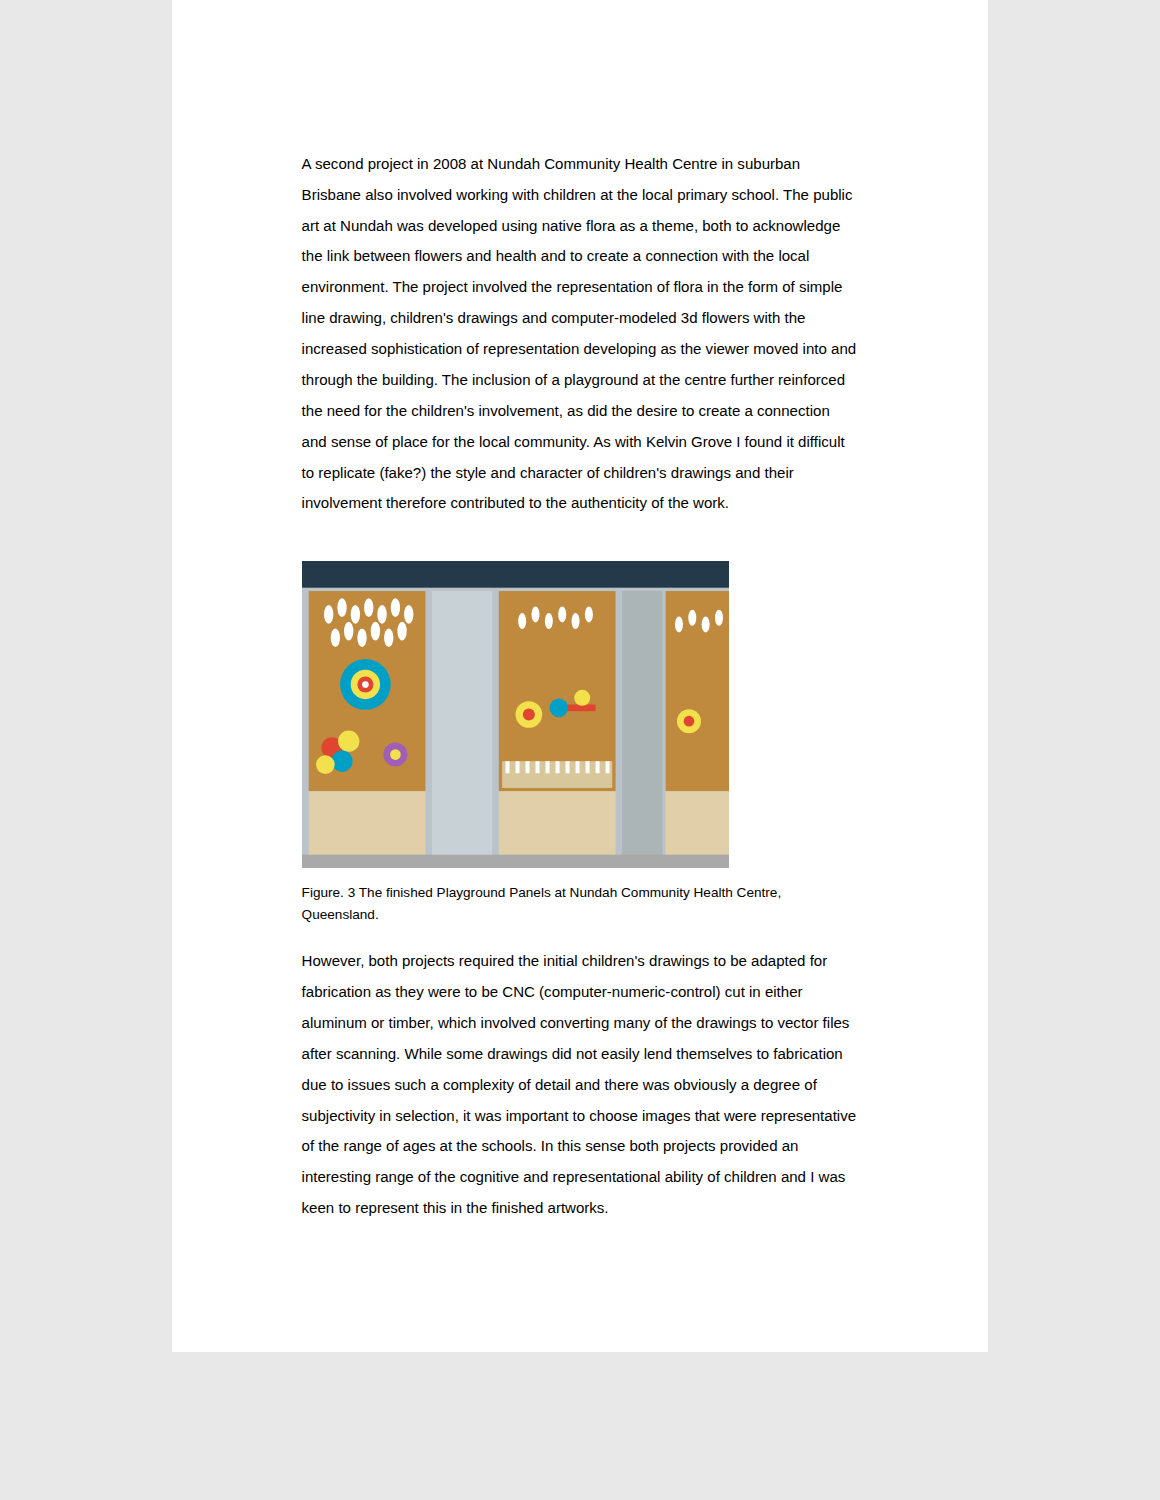A second project in 2008 at Nundah Community Health Centre in suburban Brisbane also involved working with children at the local primary school. The public art at Nundah was developed using native flora as a theme, both to acknowledge the link between flowers and health and to create a connection with the local environment. The project involved the representation of flora in the form of simple line drawing, children's drawings and computer-modeled 3d flowers with the increased sophistication of representation developing as the viewer moved into and through the building. The inclusion of a playground at the centre further reinforced the need for the children's involvement, as did the desire to create a connection and sense of place for the local community. As with Kelvin Grove I found it difficult to replicate (fake?) the style and character of children's drawings and their involvement therefore contributed to the authenticity of the work.
Figure. 3 The finished Playground Panels at Nundah Community Health Centre, Queensland.
However, both projects required the initial children's drawings to be adapted for fabrication as they were to be CNC (computer-numeric-control) cut in either aluminum or timber, which involved converting many of the drawings to vector files after scanning. While some drawings did not easily lend themselves to fabrication due to issues such a complexity of detail and there was obviously a degree of subjectivity in selection, it was important to choose images that were representative of the range of ages at the schools. In this sense both projects provided an interesting range of the cognitive and representational ability of children and I was keen to represent this in the finished artworks.